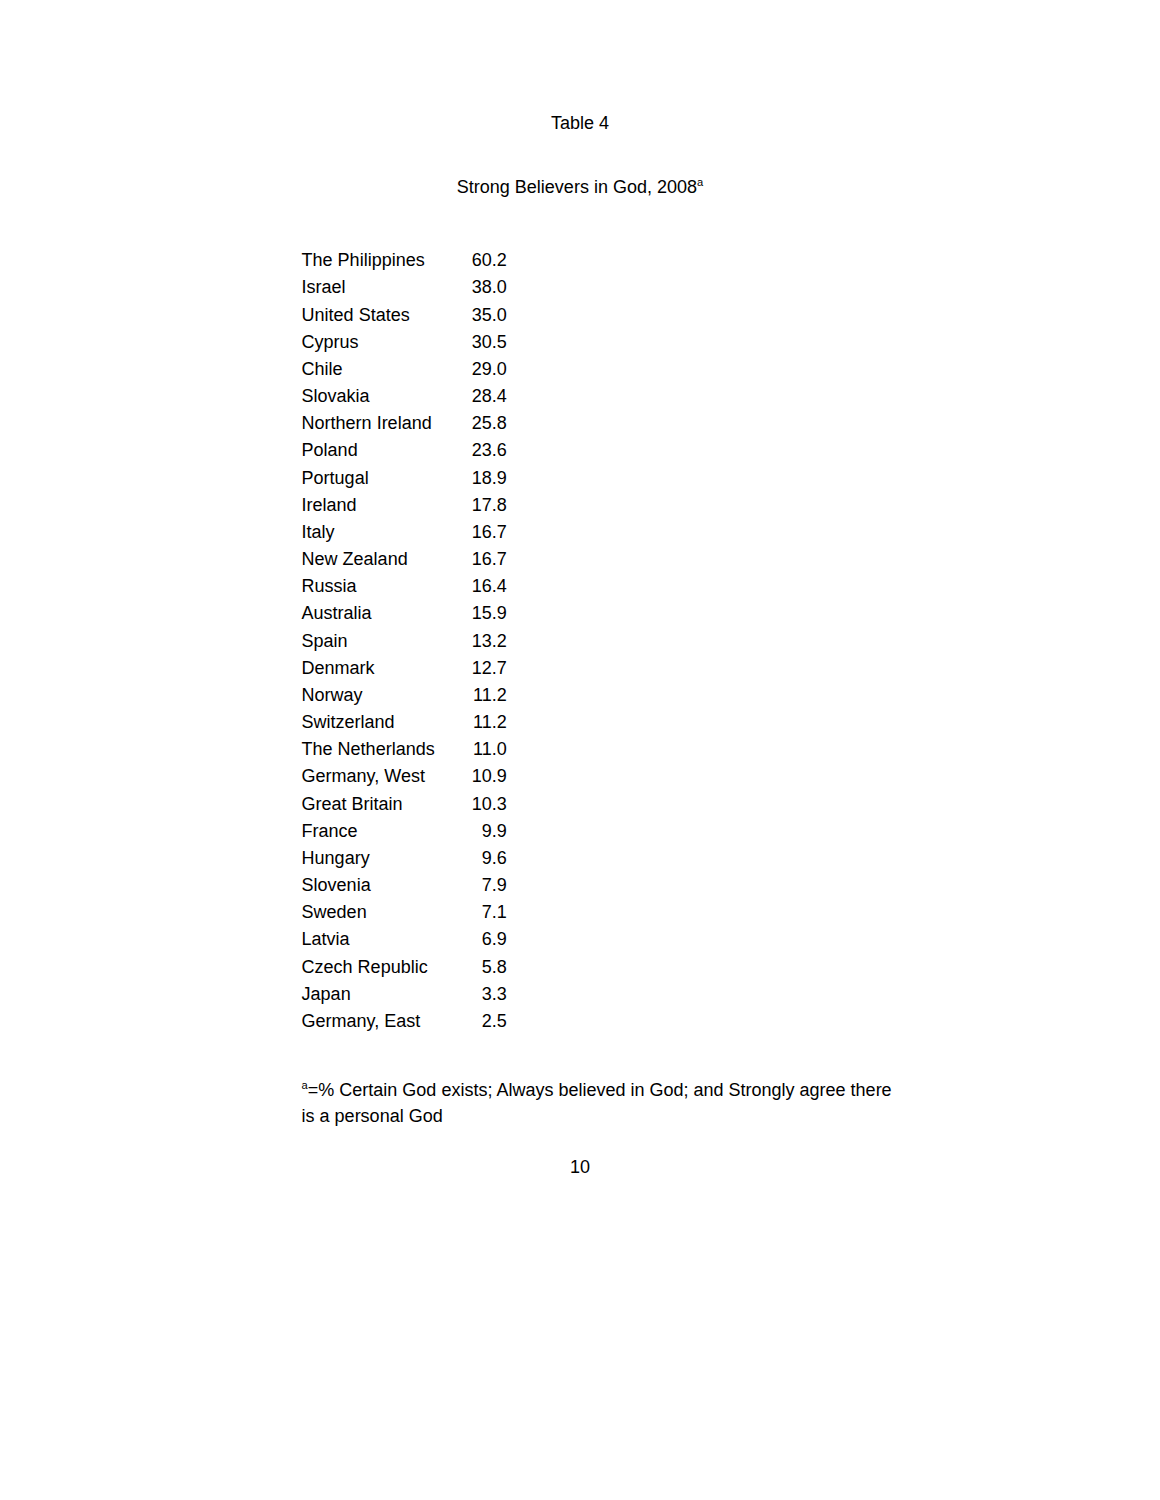Table 4
Strong Believers in God, 2008a
| The Philippines | 60.2 |
| Israel | 38.0 |
| United States | 35.0 |
| Cyprus | 30.5 |
| Chile | 29.0 |
| Slovakia | 28.4 |
| Northern Ireland | 25.8 |
| Poland | 23.6 |
| Portugal | 18.9 |
| Ireland | 17.8 |
| Italy | 16.7 |
| New Zealand | 16.7 |
| Russia | 16.4 |
| Australia | 15.9 |
| Spain | 13.2 |
| Denmark | 12.7 |
| Norway | 11.2 |
| Switzerland | 11.2 |
| The Netherlands | 11.0 |
| Germany, West | 10.9 |
| Great Britain | 10.3 |
| France | 9.9 |
| Hungary | 9.6 |
| Slovenia | 7.9 |
| Sweden | 7.1 |
| Latvia | 6.9 |
| Czech Republic | 5.8 |
| Japan | 3.3 |
| Germany, East | 2.5 |
a=% Certain God exists; Always believed in God; and Strongly agree there is a personal God
10